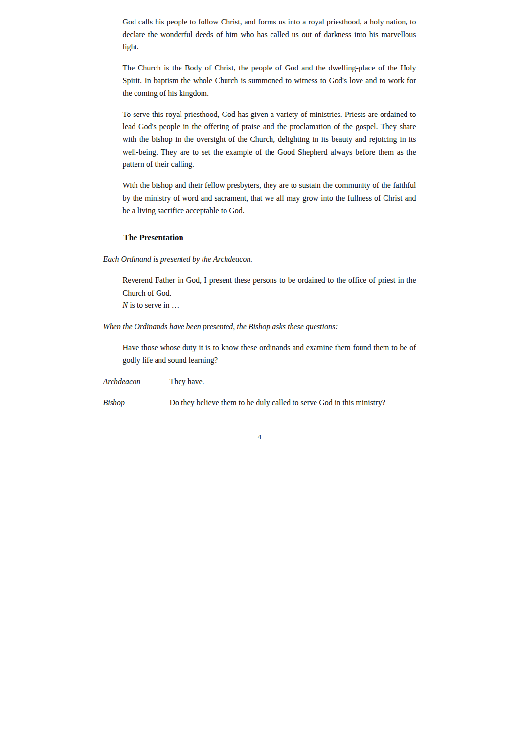God calls his people to follow Christ, and forms us into a royal priesthood, a holy nation, to declare the wonderful deeds of him who has called us out of darkness into his marvellous light.
The Church is the Body of Christ, the people of God and the dwelling-place of the Holy Spirit. In baptism the whole Church is summoned to witness to God's love and to work for the coming of his kingdom.
To serve this royal priesthood, God has given a variety of ministries. Priests are ordained to lead God's people in the offering of praise and the proclamation of the gospel. They share with the bishop in the oversight of the Church, delighting in its beauty and rejoicing in its well-being. They are to set the example of the Good Shepherd always before them as the pattern of their calling.
With the bishop and their fellow presbyters, they are to sustain the community of the faithful by the ministry of word and sacrament, that we all may grow into the fullness of Christ and be a living sacrifice acceptable to God.
The Presentation
Each Ordinand is presented by the Archdeacon.
Reverend Father in God, I present these persons to be ordained to the office of priest in the Church of God.
N is to serve in …
When the Ordinands have been presented, the Bishop asks these questions:
Have those whose duty it is to know these ordinands and examine them found them to be of godly life and sound learning?
Archdeacon
They have.
Bishop
Do they believe them to be duly called to serve God in this ministry?
4